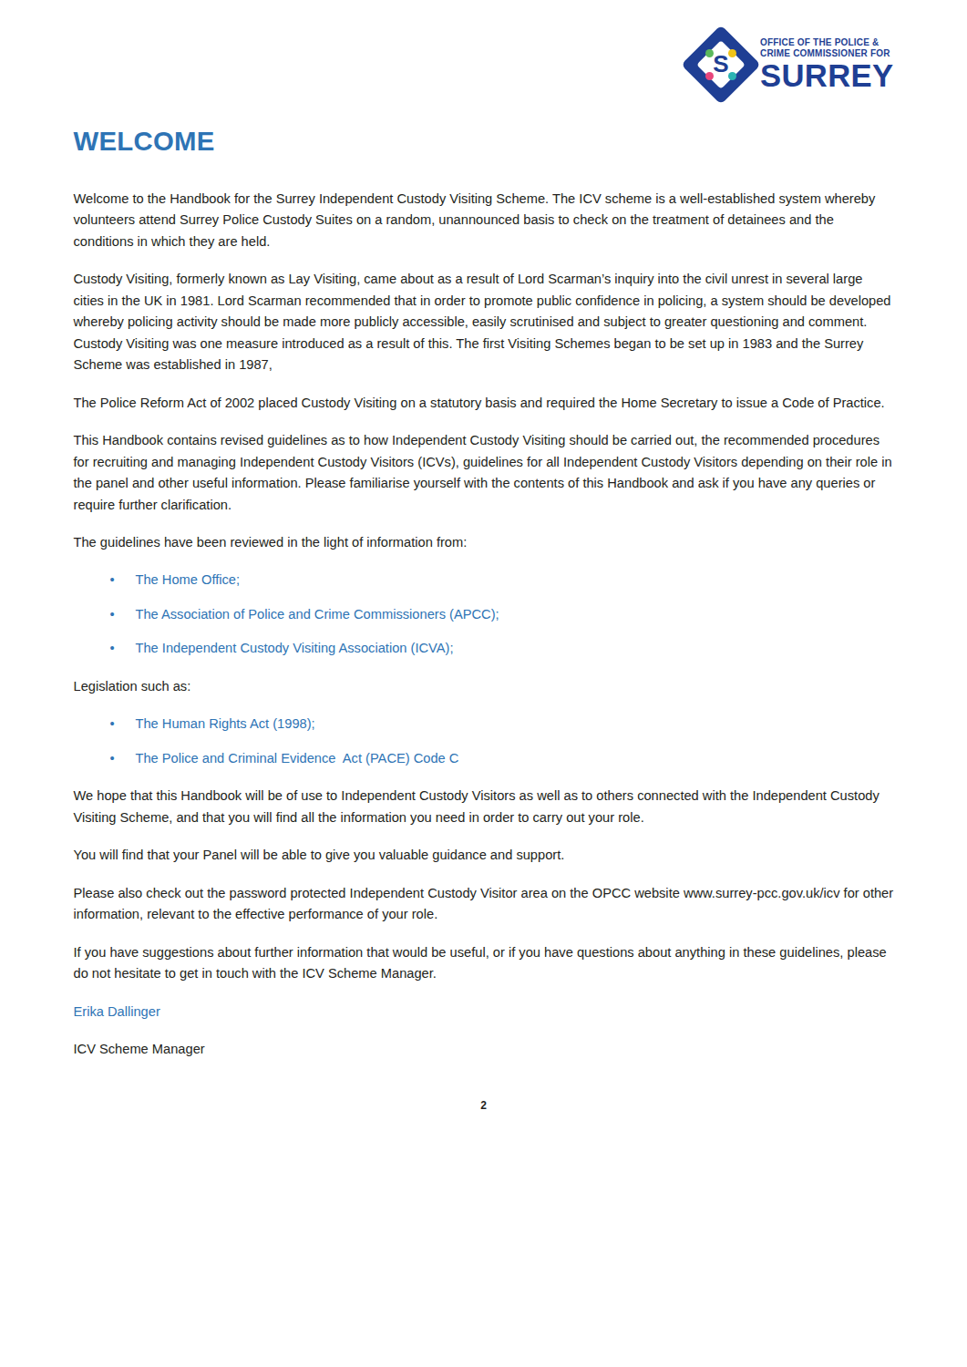S
Office of the Police &
Crime Commissioner for
SURREY
WELCOME
Welcome to the Handbook for the Surrey Independent Custody Visiting Scheme. The ICV scheme is a well-established system whereby volunteers attend Surrey Police Custody Suites on a random, unannounced basis to check on the treatment of detainees and the conditions in which they are held.
Custody Visiting, formerly known as Lay Visiting, came about as a result of Lord Scarman’s inquiry into the civil unrest in several large cities in the UK in 1981. Lord Scarman recommended that in order to promote public confidence in policing, a system should be developed whereby policing activity should be made more publicly accessible, easily scrutinised and subject to greater questioning and comment. Custody Visiting was one measure introduced as a result of this. The first Visiting Schemes began to be set up in 1983 and the Surrey Scheme was established in 1987,
The Police Reform Act of 2002 placed Custody Visiting on a statutory basis and required the Home Secretary to issue a Code of Practice.
This Handbook contains revised guidelines as to how Independent Custody Visiting should be carried out, the recommended procedures for recruiting and managing Independent Custody Visitors (ICVs), guidelines for all Independent Custody Visitors depending on their role in the panel and other useful information. Please familiarise yourself with the contents of this Handbook and ask if you have any queries or require further clarification.
The guidelines have been reviewed in the light of information from:
The Home Office;
The Association of Police and Crime Commissioners (APCC);
The Independent Custody Visiting Association (ICVA);
Legislation such as:
The Human Rights Act (1998);
The Police and Criminal Evidence Act (PACE) Code C
We hope that this Handbook will be of use to Independent Custody Visitors as well as to others connected with the Independent Custody Visiting Scheme, and that you will find all the information you need in order to carry out your role.
You will find that your Panel will be able to give you valuable guidance and support.
Please also check out the password protected Independent Custody Visitor area on the OPCC website www.surrey-pcc.gov.uk/icv for other information, relevant to the effective performance of your role.
If you have suggestions about further information that would be useful, or if you have questions about anything in these guidelines, please do not hesitate to get in touch with the ICV Scheme Manager.
Erika Dallinger
ICV Scheme Manager
2